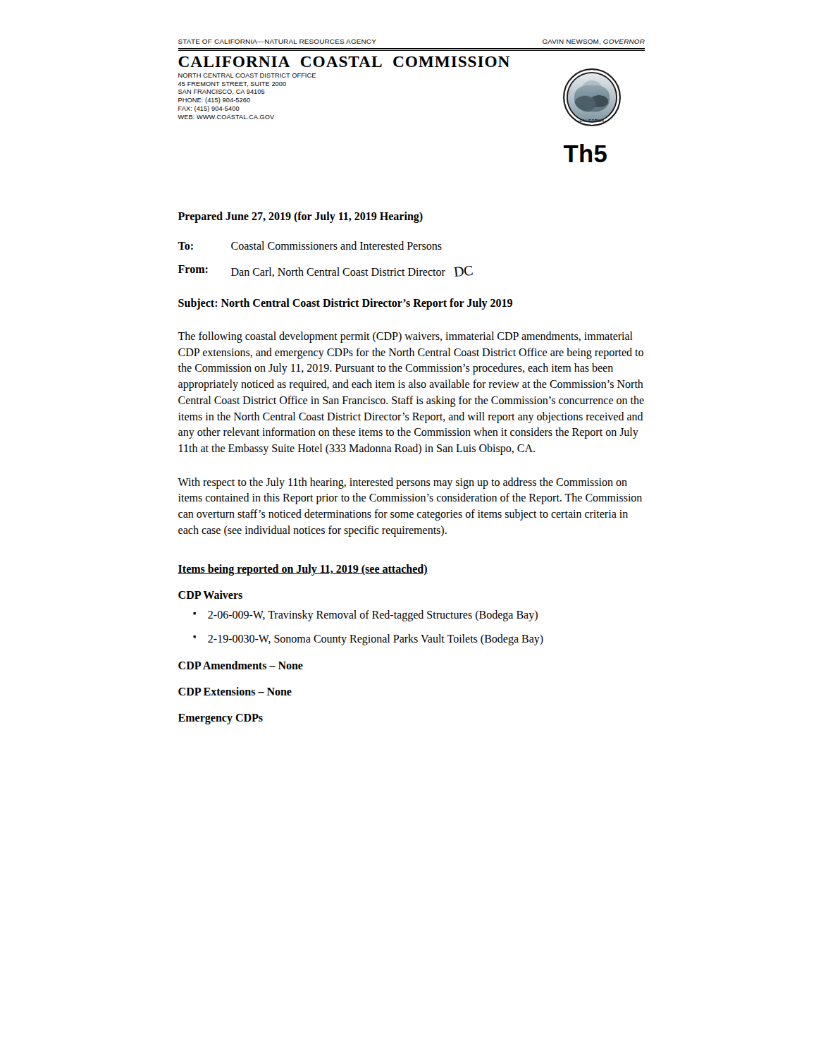STATE OF CALIFORNIA—NATURAL RESOURCES AGENCY
GAVIN NEWSOM, GOVERNOR
CALIFORNIA COASTAL COMMISSION
NORTH CENTRAL COAST DISTRICT OFFICE
45 FREMONT STREET, SUITE 2000
SAN FRANCISCO, CA 94105
PHONE: (415) 904-5260
FAX: (415) 904-5400
WEB: WWW.COASTAL.CA.GOV
Th5
Prepared June 27, 2019 (for July 11, 2019 Hearing)
| To: | Coastal Commissioners and Interested Persons |
| From: | Dan Carl, North Central Coast District Director DC |
Subject: North Central Coast District Director’s Report for July 2019
The following coastal development permit (CDP) waivers, immaterial CDP amendments, immaterial CDP extensions, and emergency CDPs for the North Central Coast District Office are being reported to the Commission on July 11, 2019. Pursuant to the Commission’s procedures, each item has been appropriately noticed as required, and each item is also available for review at the Commission’s North Central Coast District Office in San Francisco. Staff is asking for the Commission’s concurrence on the items in the North Central Coast District Director’s Report, and will report any objections received and any other relevant information on these items to the Commission when it considers the Report on July 11th at the Embassy Suite Hotel (333 Madonna Road) in San Luis Obispo, CA.
With respect to the July 11th hearing, interested persons may sign up to address the Commission on items contained in this Report prior to the Commission’s consideration of the Report. The Commission can overturn staff’s noticed determinations for some categories of items subject to certain criteria in each case (see individual notices for specific requirements).
Items being reported on July 11, 2019 (see attached)
CDP Waivers
2-06-009-W, Travinsky Removal of Red-tagged Structures (Bodega Bay)
2-19-0030-W, Sonoma County Regional Parks Vault Toilets (Bodega Bay)
CDP Amendments – None
CDP Extensions – None
Emergency CDPs